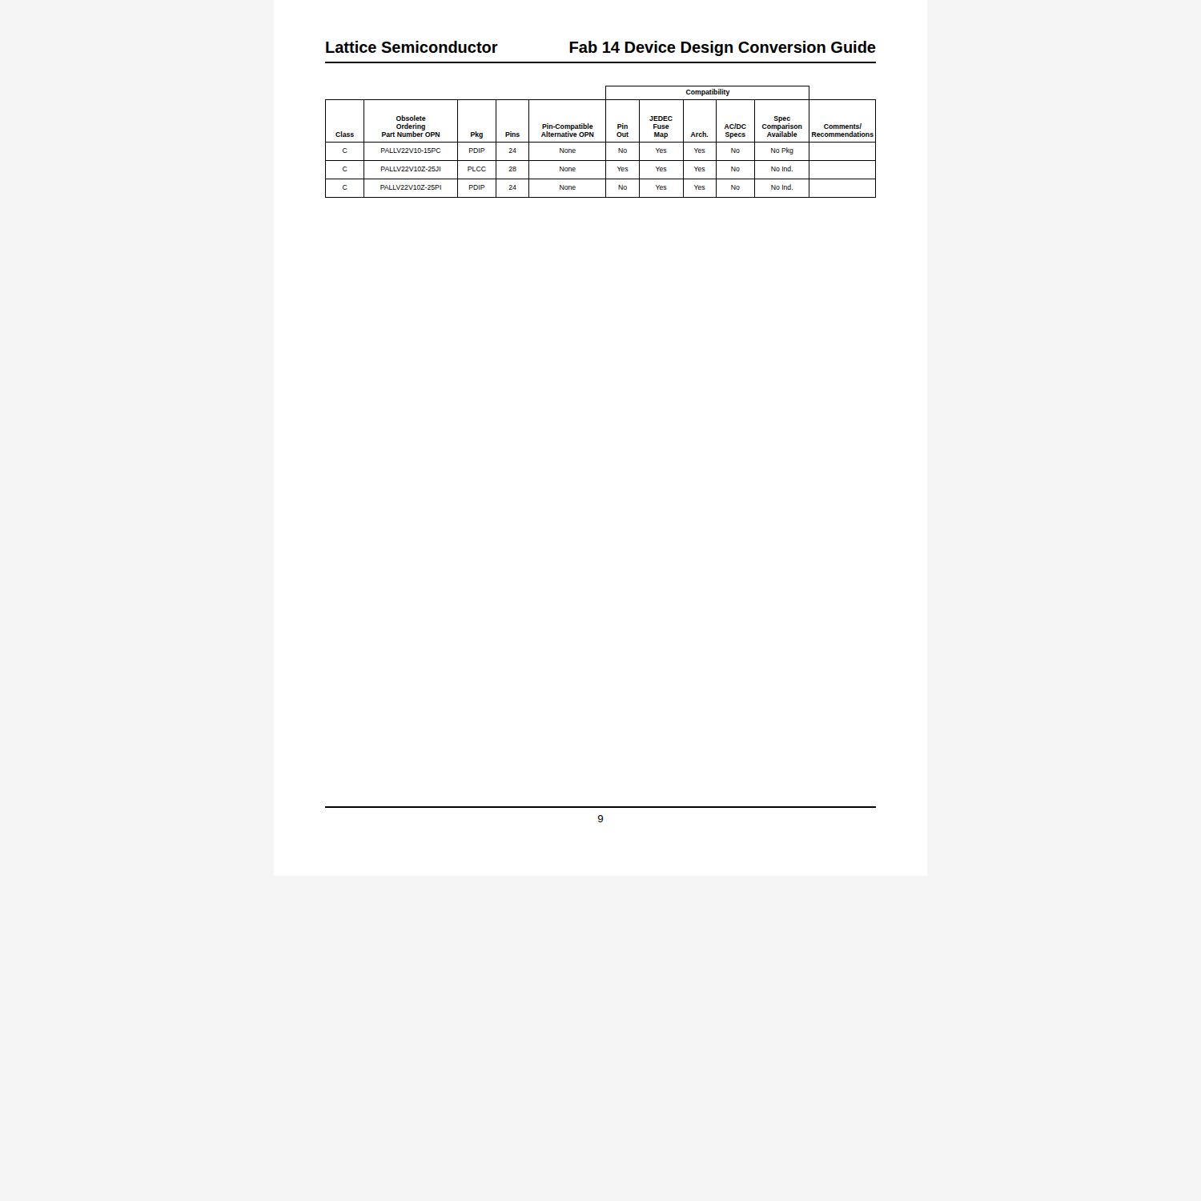Lattice Semiconductor
Fab 14 Device Design Conversion Guide
| | Compatibility | |
| --- | --- | --- |
| Class | Obsolete Ordering Part Number OPN | Pkg | Pins | Pin-Compatible Alternative OPN | Pin Out | JEDEC Fuse Map | Arch. | AC/DC Specs | Spec Comparison Available | Comments/ Recommendations |
| C | PALLV22V10-15PC | PDIP | 24 | None | No | Yes | Yes | No | No Pkg | |
| C | PALLV22V10Z-25JI | PLCC | 28 | None | Yes | Yes | Yes | No | No Ind. | |
| C | PALLV22V10Z-25PI | PDIP | 24 | None | No | Yes | Yes | No | No Ind. | |
9